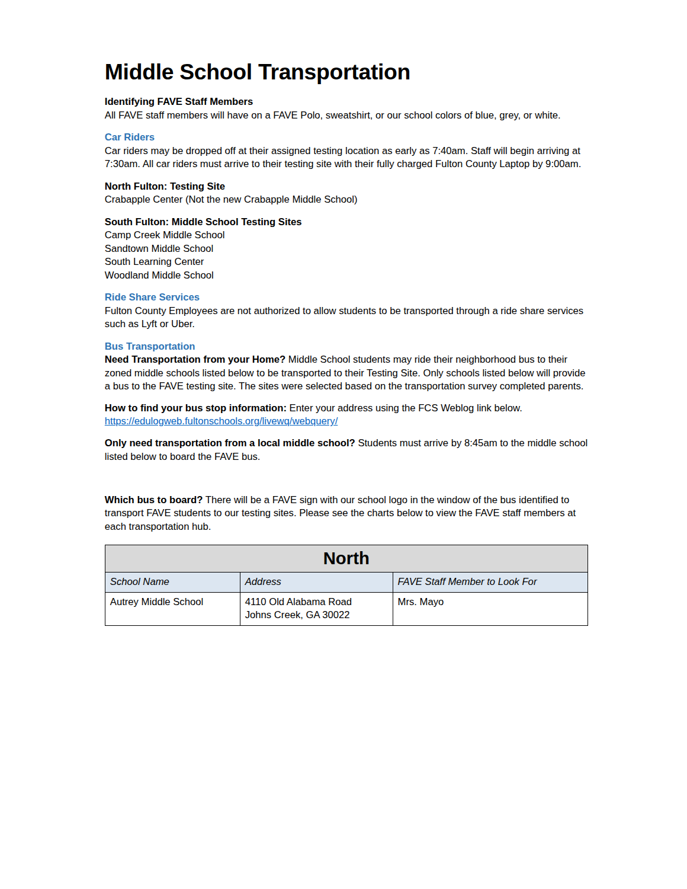Middle School Transportation
Identifying FAVE Staff Members
All FAVE staff members will have on a FAVE Polo, sweatshirt, or our school colors of blue, grey, or white.
Car Riders
Car riders may be dropped off at their assigned testing location as early as 7:40am. Staff will begin arriving at 7:30am. All car riders must arrive to their testing site with their fully charged Fulton County Laptop by 9:00am.
North Fulton: Testing Site
Crabapple Center (Not the new Crabapple Middle School)
South Fulton: Middle School Testing Sites
Camp Creek Middle School
Sandtown Middle School
South Learning Center
Woodland Middle School
Ride Share Services
Fulton County Employees are not authorized to allow students to be transported through a ride share services such as Lyft or Uber.
Bus Transportation
Need Transportation from your Home? Middle School students may ride their neighborhood bus to their zoned middle schools listed below to be transported to their Testing Site. Only schools listed below will provide a bus to the FAVE testing site. The sites were selected based on the transportation survey completed parents.
How to find your bus stop information: Enter your address using the FCS Weblog link below.
https://edulogweb.fultonschools.org/livewq/webquery/
Only need transportation from a local middle school? Students must arrive by 8:45am to the middle school listed below to board the FAVE bus.
Which bus to board? There will be a FAVE sign with our school logo in the window of the bus identified to transport FAVE students to our testing sites. Please see the charts below to view the FAVE staff members at each transportation hub.
North
| School Name | Address | FAVE Staff Member to Look For |
| --- | --- | --- |
| Autrey Middle School | 4110 Old Alabama Road Johns Creek, GA 30022 | Mrs. Mayo |